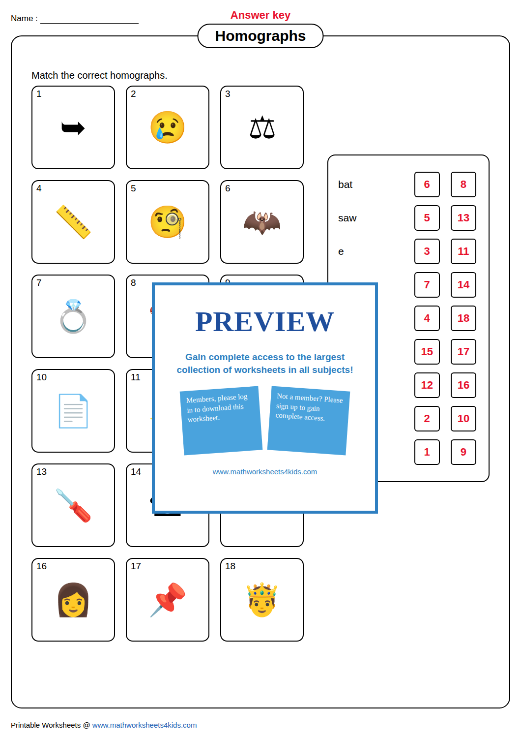Name :
Answer key
Homographs
Match the correct homographs.
1➥
2😢
3⚖
4📏
5🧐
6🦇
7💍
8🏏
9
10📄
11✨
12
13🪛
14☎
15
16👩
17📌
18🤴
| bat | 6 | 8 |
| saw | 5 | 13 |
| e | 3 | 11 |
| | 7 | 14 |
| | 4 | 18 |
| | 15 | 17 |
| | 12 | 16 |
| tear | 2 | 10 |
| right | 1 | 9 |
PREVIEW
Gain complete access to the largest collection of worksheets in all subjects!
Members, please log in to download this worksheet.
Not a member? Please sign up to gain complete access.
www.mathworksheets4kids.com
Printable Worksheets @ www.mathworksheets4kids.com